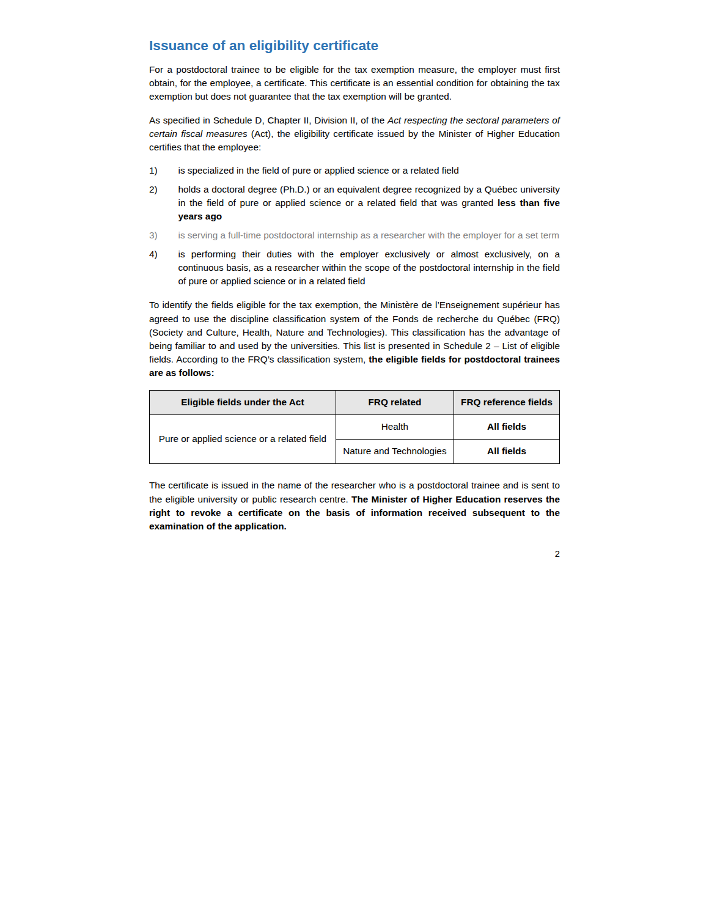Issuance of an eligibility certificate
For a postdoctoral trainee to be eligible for the tax exemption measure, the employer must first obtain, for the employee, a certificate. This certificate is an essential condition for obtaining the tax exemption but does not guarantee that the tax exemption will be granted.
As specified in Schedule D, Chapter II, Division II, of the Act respecting the sectoral parameters of certain fiscal measures (Act), the eligibility certificate issued by the Minister of Higher Education certifies that the employee:
is specialized in the field of pure or applied science or a related field
holds a doctoral degree (Ph.D.) or an equivalent degree recognized by a Québec university in the field of pure or applied science or a related field that was granted less than five years ago
is serving a full-time postdoctoral internship as a researcher with the employer for a set term
is performing their duties with the employer exclusively or almost exclusively, on a continuous basis, as a researcher within the scope of the postdoctoral internship in the field of pure or applied science or in a related field
To identify the fields eligible for the tax exemption, the Ministère de l’Enseignement supérieur has agreed to use the discipline classification system of the Fonds de recherche du Québec (FRQ) (Society and Culture, Health, Nature and Technologies). This classification has the advantage of being familiar to and used by the universities. This list is presented in Schedule 2 – List of eligible fields. According to the FRQ’s classification system, the eligible fields for postdoctoral trainees are as follows:
| Eligible fields under the Act | FRQ related | FRQ reference fields |
| --- | --- | --- |
| Pure or applied science or a related field | Health | All fields |
| Nature and Technologies | All fields |
The certificate is issued in the name of the researcher who is a postdoctoral trainee and is sent to the eligible university or public research centre. The Minister of Higher Education reserves the right to revoke a certificate on the basis of information received subsequent to the examination of the application.
2